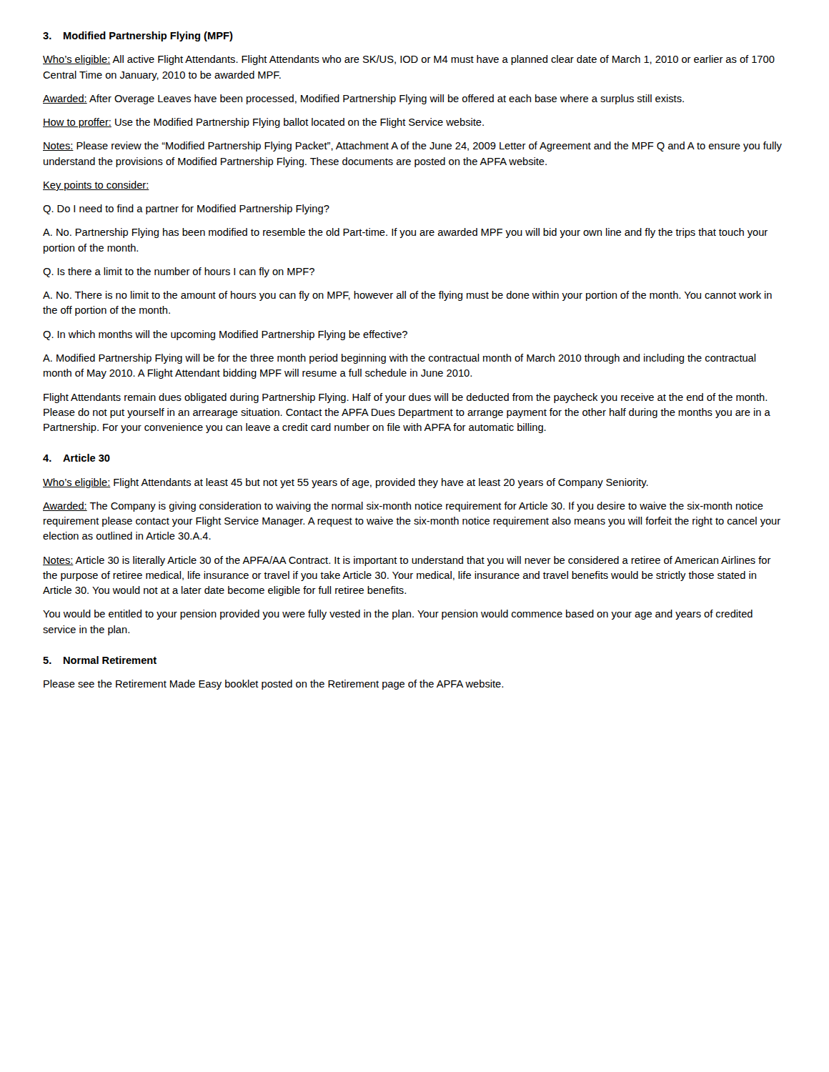3. Modified Partnership Flying (MPF)
Who’s eligible: All active Flight Attendants. Flight Attendants who are SK/US, IOD or M4 must have a planned clear date of March 1, 2010 or earlier as of 1700 Central Time on January, 2010 to be awarded MPF.
Awarded: After Overage Leaves have been processed, Modified Partnership Flying will be offered at each base where a surplus still exists.
How to proffer: Use the Modified Partnership Flying ballot located on the Flight Service website.
Notes: Please review the “Modified Partnership Flying Packet”, Attachment A of the June 24, 2009 Letter of Agreement and the MPF Q and A to ensure you fully understand the provisions of Modified Partnership Flying. These documents are posted on the APFA website.
Key points to consider:
Q. Do I need to find a partner for Modified Partnership Flying?
A. No. Partnership Flying has been modified to resemble the old Part-time. If you are awarded MPF you will bid your own line and fly the trips that touch your portion of the month.
Q. Is there a limit to the number of hours I can fly on MPF?
A. No. There is no limit to the amount of hours you can fly on MPF, however all of the flying must be done within your portion of the month. You cannot work in the off portion of the month.
Q. In which months will the upcoming Modified Partnership Flying be effective?
A. Modified Partnership Flying will be for the three month period beginning with the contractual month of March 2010 through and including the contractual month of May 2010. A Flight Attendant bidding MPF will resume a full schedule in June 2010.
Flight Attendants remain dues obligated during Partnership Flying. Half of your dues will be deducted from the paycheck you receive at the end of the month. Please do not put yourself in an arrearage situation. Contact the APFA Dues Department to arrange payment for the other half during the months you are in a Partnership. For your convenience you can leave a credit card number on file with APFA for automatic billing.
4. Article 30
Who’s eligible: Flight Attendants at least 45 but not yet 55 years of age, provided they have at least 20 years of Company Seniority.
Awarded: The Company is giving consideration to waiving the normal six-month notice requirement for Article 30. If you desire to waive the six-month notice requirement please contact your Flight Service Manager. A request to waive the six-month notice requirement also means you will forfeit the right to cancel your election as outlined in Article 30.A.4.
Notes: Article 30 is literally Article 30 of the APFA/AA Contract. It is important to understand that you will never be considered a retiree of American Airlines for the purpose of retiree medical, life insurance or travel if you take Article 30. Your medical, life insurance and travel benefits would be strictly those stated in Article 30. You would not at a later date become eligible for full retiree benefits.
You would be entitled to your pension provided you were fully vested in the plan. Your pension would commence based on your age and years of credited service in the plan.
5. Normal Retirement
Please see the Retirement Made Easy booklet posted on the Retirement page of the APFA website.